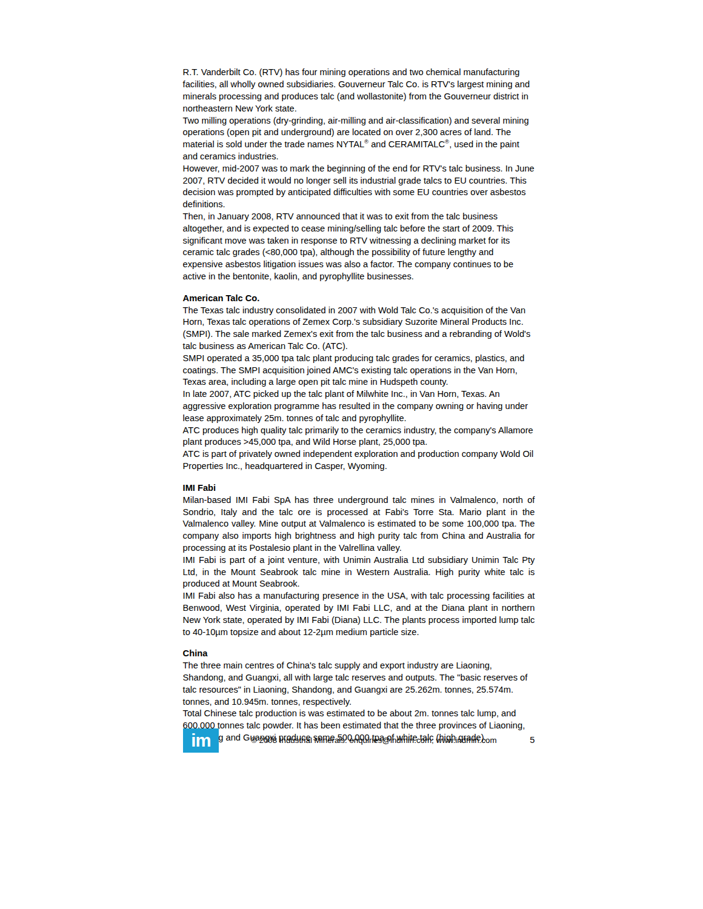R.T. Vanderbilt Co. (RTV) has four mining operations and two chemical manufacturing facilities, all wholly owned subsidiaries. Gouverneur Talc Co. is RTV's largest mining and minerals processing and produces talc (and wollastonite) from the Gouverneur district in northeastern New York state.
Two milling operations (dry-grinding, air-milling and air-classification) and several mining operations (open pit and underground) are located on over 2,300 acres of land. The material is sold under the trade names NYTAL® and CERAMITALC®, used in the paint and ceramics industries.
However, mid-2007 was to mark the beginning of the end for RTV's talc business. In June 2007, RTV decided it would no longer sell its industrial grade talcs to EU countries. This decision was prompted by anticipated difficulties with some EU countries over asbestos definitions.
Then, in January 2008, RTV announced that it was to exit from the talc business altogether, and is expected to cease mining/selling talc before the start of 2009. This significant move was taken in response to RTV witnessing a declining market for its ceramic talc grades (<80,000 tpa), although the possibility of future lengthy and expensive asbestos litigation issues was also a factor. The company continues to be active in the bentonite, kaolin, and pyrophyllite businesses.
American Talc Co.
The Texas talc industry consolidated in 2007 with Wold Talc Co.'s acquisition of the Van Horn, Texas talc operations of Zemex Corp.'s subsidiary Suzorite Mineral Products Inc. (SMPI). The sale marked Zemex's exit from the talc business and a rebranding of Wold's talc business as American Talc Co. (ATC).
SMPI operated a 35,000 tpa talc plant producing talc grades for ceramics, plastics, and coatings. The SMPI acquisition joined AMC's existing talc operations in the Van Horn, Texas area, including a large open pit talc mine in Hudspeth county.
In late 2007, ATC picked up the talc plant of Milwhite Inc., in Van Horn, Texas. An aggressive exploration programme has resulted in the company owning or having under lease approximately 25m. tonnes of talc and pyrophyllite.
ATC produces high quality talc primarily to the ceramics industry, the company's Allamore plant produces >45,000 tpa, and Wild Horse plant, 25,000 tpa.
ATC is part of privately owned independent exploration and production company Wold Oil Properties Inc., headquartered in Casper, Wyoming.
IMI Fabi
Milan-based IMI Fabi SpA has three underground talc mines in Valmalenco, north of Sondrio, Italy and the talc ore is processed at Fabi's Torre Sta. Mario plant in the Valmalenco valley. Mine output at Valmalenco is estimated to be some 100,000 tpa. The company also imports high brightness and high purity talc from China and Australia for processing at its Postalesio plant in the Valrellina valley.
IMI Fabi is part of a joint venture, with Unimin Australia Ltd subsidiary Unimin Talc Pty Ltd, in the Mount Seabrook talc mine in Western Australia. High purity white talc is produced at Mount Seabrook.
IMI Fabi also has a manufacturing presence in the USA, with talc processing facilities at Benwood, West Virginia, operated by IMI Fabi LLC, and at the Diana plant in northern New York state, operated by IMI Fabi (Diana) LLC. The plants process imported lump talc to 40-10µm topsize and about 12-2µm medium particle size.
China
The three main centres of China's talc supply and export industry are Liaoning, Shandong, and Guangxi, all with large talc reserves and outputs. The "basic reserves of talc resources" in Liaoning, Shandong, and Guangxi are 25.262m. tonnes, 25.574m. tonnes, and 10.945m. tonnes, respectively.
Total Chinese talc production is was estimated to be about 2m. tonnes talc lump, and 600,000 tonnes talc powder. It has been estimated that the three provinces of Liaoning, Shandong and Guangxi produce some 500,000 tpa of white talc (high grade).
im
© 2008 Industrial Minerals: enquiries@indmin.com; www.indmin.com
5